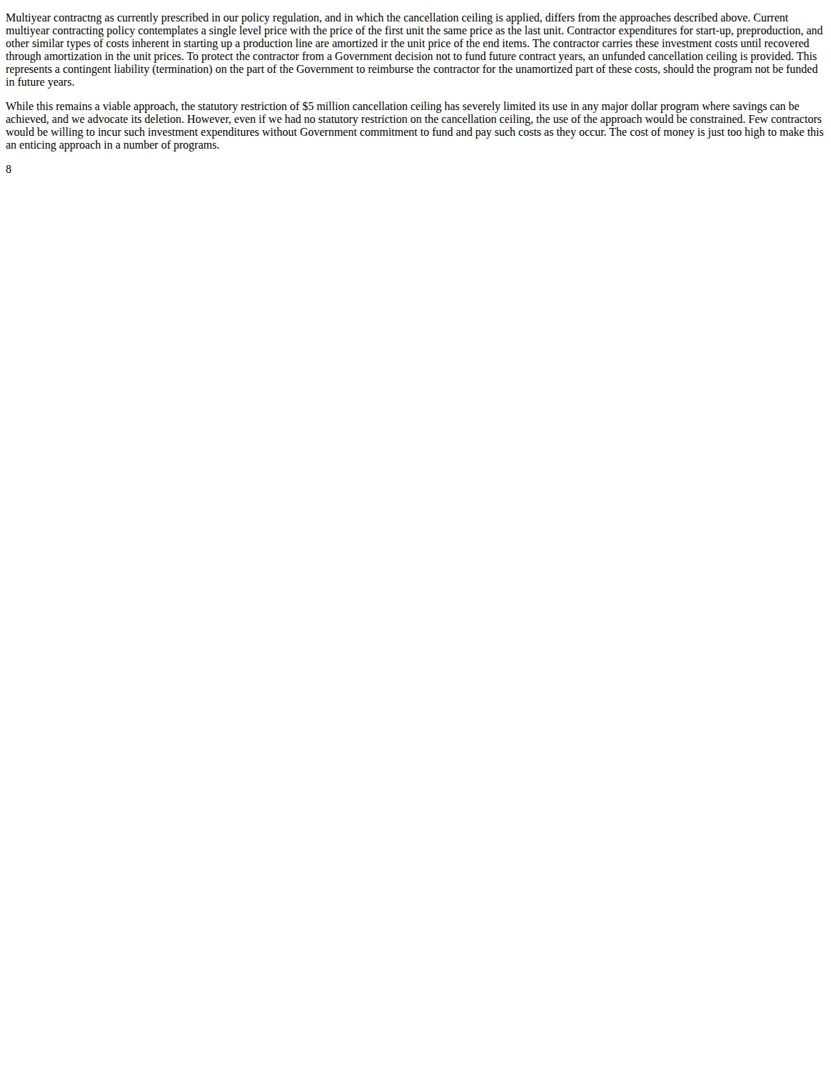Multiyear contractng as currently prescribed in our policy regulation, and in which the cancellation ceiling is applied, differs from the approaches described above. Current multiyear contracting policy contemplates a single level price with the price of the first unit the same price as the last unit. Contractor expenditures for start-up, preproduction, and other similar types of costs inherent in starting up a production line are amortized ir the unit price of the end items. The contractor carries these investment costs until recovered through amortization in the unit prices. To protect the contractor from a Government decision not to fund future contract years, an unfunded cancellation ceiling is provided. This represents a contingent liability (termination) on the part of the Government to reimburse the contractor for the unamortized part of these costs, should the program not be funded in future years.
While this remains a viable approach, the statutory restriction of $5 million cancellation ceiling has severely limited its use in any major dollar program where savings can be achieved, and we advocate its deletion. However, even if we had no statutory restriction on the cancellation ceiling, the use of the approach would be constrained. Few contractors would be willing to incur such investment expenditures without Government commitment to fund and pay such costs as they occur. The cost of money is just too high to make this an enticing approach in a number of programs.
8